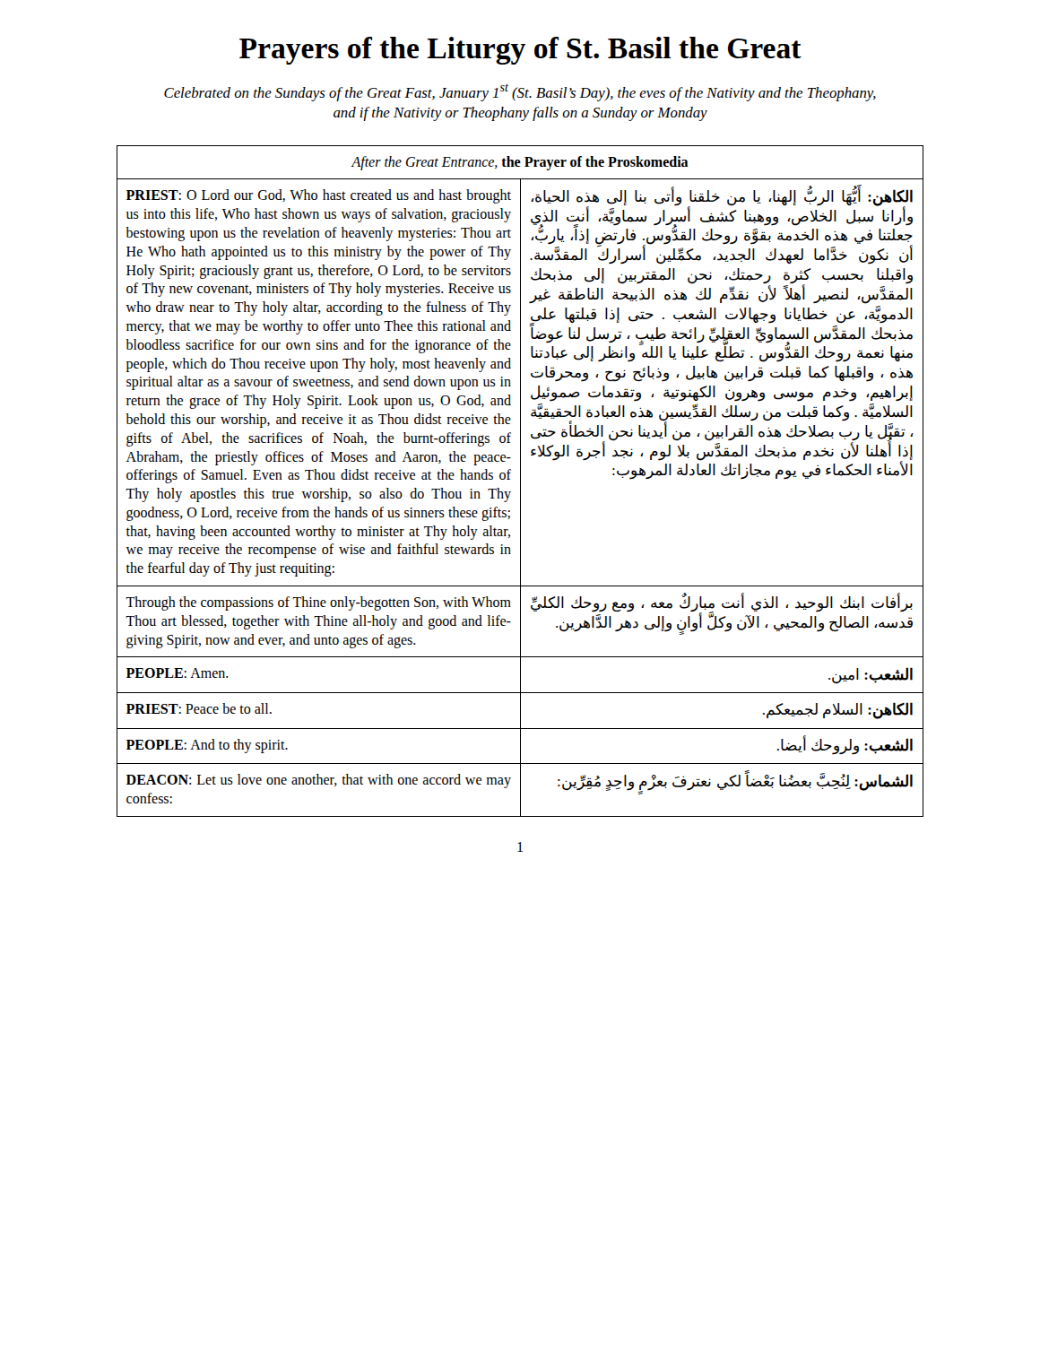Prayers of the Liturgy of St. Basil the Great
Celebrated on the Sundays of the Great Fast, January 1st (St. Basil’s Day), the eves of the Nativity and the Theophany, and if the Nativity or Theophany falls on a Sunday or Monday
| After the Great Entrance, the Prayer of the Proskomedia |
| PRIEST : O Lord our God, Who hast created us and hast brought us into this life, Who hast shown us ways of salvation, graciously bestowing upon us the revelation of heavenly mysteries: Thou art He Who hath appointed us to this ministry by the power of Thy Holy Spirit; graciously grant us, therefore, O Lord, to be servitors of Thy new covenant, ministers of Thy holy mysteries. Receive us who draw near to Thy holy altar, according to the fulness of Thy mercy, that we may be worthy to offer unto Thee this rational and bloodless sacrifice for our own sins and for the ignorance of the people, which do Thou receive upon Thy holy, most heavenly and spiritual altar as a savour of sweetness, and send down upon us in return the grace of Thy Holy Spirit. Look upon us, O God, and behold this our worship, and receive it as Thou didst receive the gifts of Abel, the sacrifices of Noah, the burnt-offerings of Abraham, the priestly offices of Moses and Aaron, the peace-offerings of Samuel. Even as Thou didst receive at the hands of Thy holy apostles this true worship, so also do Thou in Thy goodness, O Lord, receive from the hands of us sinners these gifts; that, having been accounted worthy to minister at Thy holy altar, we may receive the recompense of wise and faithful stewards in the fearful day of Thy just requiting: | الكاهن: أَيُّهَا الربُّ إلهنا، يا من خلقنا وأتى بنا إلى هذه الحياة، وأرانا سبل الخلاص، ووهبنا كشف أسرار سماويَّة، أنت الذي جعلتنا في هذه الخدمة بقوَّة روحك القدُّوس. فارتضِ إذاً، ياربُّ، أن نكون خدَّاما لعهدك الجديد، مكمِّلين أسرارك المقدَّسة. واقبلنا بحسب كثرة رحمتك، نحن المقتربين إلى مذبحك المقدَّس، لنصير أهلاً لأن نقدِّم لك هذه الذبيحة الناطقة غير الدمويَّة، عن خطايانا وجهالات الشعب . حتى إذا قبلتها على مذبحك المقدَّس السماويِّ العقليِّ رائحة طيبٍ ، ترسل لنا عوضاً منها نعمة روحك القدُّوس . تطلَّع علينا يا الله وانظر إلى عبادتنا هذه ، واقبلها كما قبلت قرابين هابيل ، وذبائح نوح ، ومحرقات إبراهيم، وخدم موسى وهرون الكهنوتية ، وتقدمات صموئيل السلاميَّة . وكما قبلت من رسلك القدِّيسين هذه العبادة الحقيقيَّة ، تقبَّل يا رب بصلاحك هذه القرابين ، من أيدينا نحن الخطأة حتى إذا أُهلنا لأن نخدم مذبحك المقدَّس بلا لوم ، نجد أجرة الوكلاء الأمناء الحكماء في يوم مجازاتك العادلة المرهوب: |
| Through the compassions of Thine only-begotten Son, with Whom Thou art blessed, together with Thine all-holy and good and life-giving Spirit, now and ever, and unto ages of ages. | برأفات ابنك الوحيد ، الذي أنت مباركٌ معه ، ومع روحك الكليِّ قدسه، الصالح والمحيي ، الآن وكلَّ أوانٍ وإلى دهر الدَّاهرين. |
| PEOPLE : Amen. | الشعب: امين. |
| PRIEST : Peace be to all. | الكاهن: السلام لجميعكم. |
| PEOPLE : And to thy spirit. | الشعب: ولروحك أيضا. |
| DEACON : Let us love one another, that with one accord we may confess: | الشماس: لِنُحِبَّ بعضُنا بَعْضاً لكي نعترفَ بعزْمٍ واحِدٍ مُقِرِّين: |
1